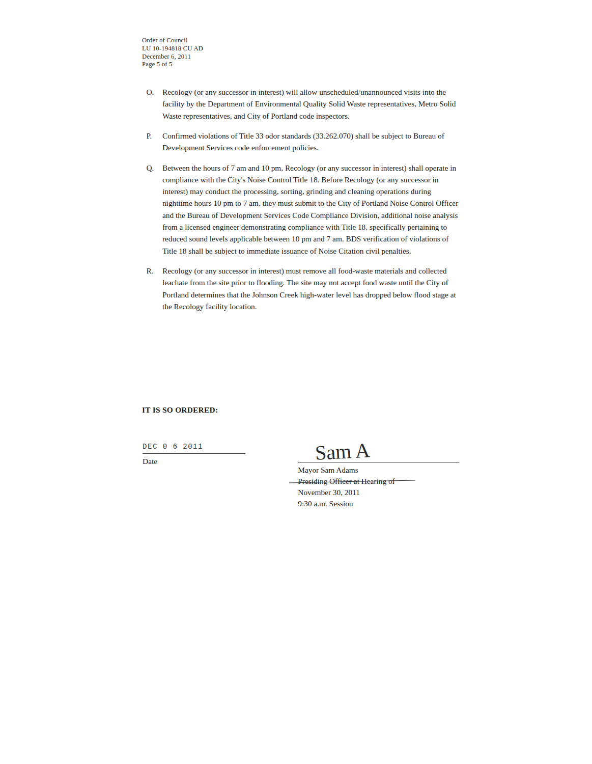Order of Council
LU 10-194818 CU AD
December 6, 2011
Page 5 of 5
O. Recology (or any successor in interest) will allow unscheduled/unannounced visits into the facility by the Department of Environmental Quality Solid Waste representatives, Metro Solid Waste representatives, and City of Portland code inspectors.
P. Confirmed violations of Title 33 odor standards (33.262.070) shall be subject to Bureau of Development Services code enforcement policies.
Q. Between the hours of 7 am and 10 pm, Recology (or any successor in interest) shall operate in compliance with the City's Noise Control Title 18. Before Recology (or any successor in interest) may conduct the processing, sorting, grinding and cleaning operations during nighttime hours 10 pm to 7 am, they must submit to the City of Portland Noise Control Officer and the Bureau of Development Services Code Compliance Division, additional noise analysis from a licensed engineer demonstrating compliance with Title 18, specifically pertaining to reduced sound levels applicable between 10 pm and 7 am. BDS verification of violations of Title 18 shall be subject to immediate issuance of Noise Citation civil penalties.
R. Recology (or any successor in interest) must remove all food-waste materials and collected leachate from the site prior to flooding. The site may not accept food waste until the City of Portland determines that the Johnson Creek high-water level has dropped below flood stage at the Recology facility location.
IT IS SO ORDERED:
| DEC 0 6 2011 Date | Sam A Mayor Sam Adams Presiding Officer at Hearing of November 30, 2011 9:30 a.m. Session |